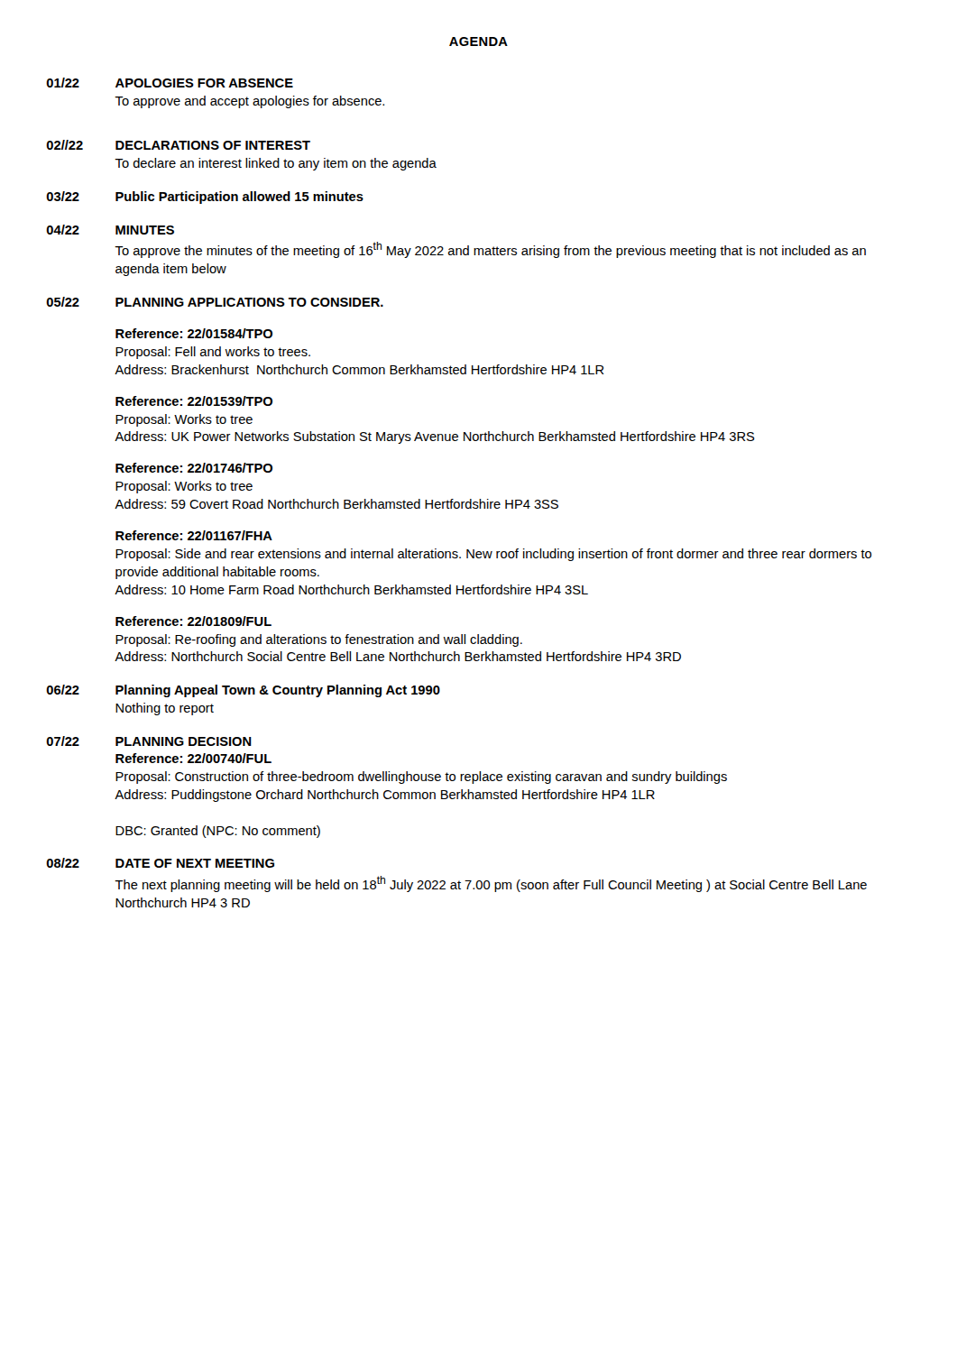AGENDA
01/22
APOLOGIES FOR ABSENCE
To approve and accept apologies for absence.
02//22
DECLARATIONS OF INTEREST
To declare an interest linked to any item on the agenda
03/22
Public Participation allowed 15 minutes
04/22
MINUTES
To approve the minutes of the meeting of 16th May 2022 and matters arising from the previous meeting that is not included as an agenda item below
05/22
PLANNING APPLICATIONS TO CONSIDER.
Reference: 22/01584/TPO
Proposal: Fell and works to trees.
Address: Brackenhurst Northchurch Common Berkhamsted Hertfordshire HP4 1LR
Reference: 22/01539/TPO
Proposal: Works to tree
Address: UK Power Networks Substation St Marys Avenue Northchurch Berkhamsted Hertfordshire HP4 3RS
Reference: 22/01746/TPO
Proposal: Works to tree
Address: 59 Covert Road Northchurch Berkhamsted Hertfordshire HP4 3SS
Reference: 22/01167/FHA
Proposal: Side and rear extensions and internal alterations. New roof including insertion of front dormer and three rear dormers to provide additional habitable rooms.
Address: 10 Home Farm Road Northchurch Berkhamsted Hertfordshire HP4 3SL
Reference: 22/01809/FUL
Proposal: Re-roofing and alterations to fenestration and wall cladding.
Address: Northchurch Social Centre Bell Lane Northchurch Berkhamsted Hertfordshire HP4 3RD
06/22
Planning Appeal Town & Country Planning Act 1990
Nothing to report
07/22
PLANNING DECISION
Reference: 22/00740/FUL
Proposal: Construction of three-bedroom dwellinghouse to replace existing caravan and sundry buildings
Address: Puddingstone Orchard Northchurch Common Berkhamsted Hertfordshire HP4 1LR
DBC: Granted (NPC: No comment)
08/22
DATE OF NEXT MEETING
The next planning meeting will be held on 18th July 2022 at 7.00 pm (soon after Full Council Meeting ) at Social Centre Bell Lane Northchurch HP4 3 RD